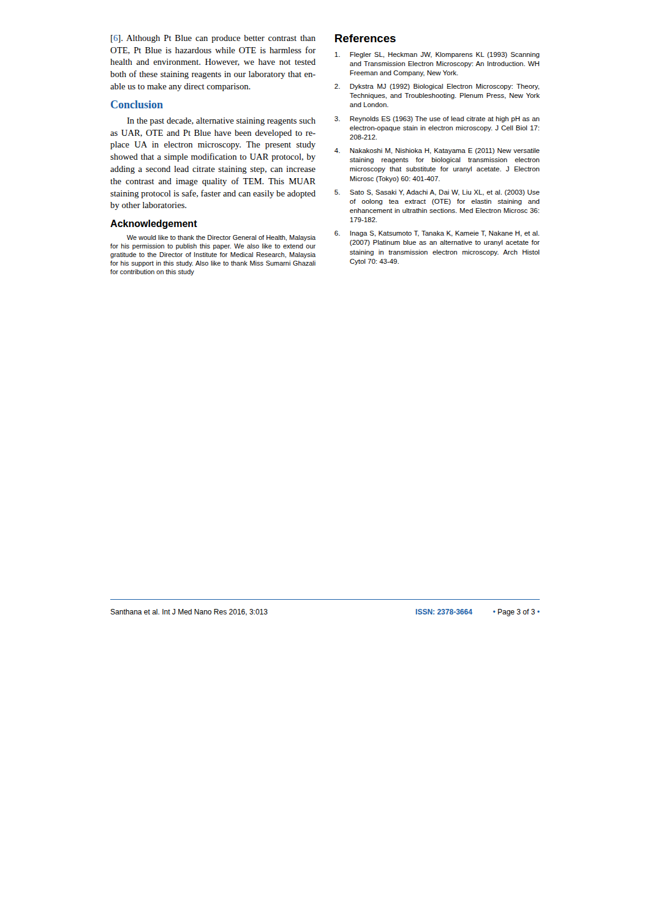[6]. Although Pt Blue can produce better contrast than OTE, Pt Blue is hazardous while OTE is harmless for health and environment. However, we have not tested both of these staining reagents in our laboratory that enable us to make any direct comparison.
Conclusion
In the past decade, alternative staining reagents such as UAR, OTE and Pt Blue have been developed to replace UA in electron microscopy. The present study showed that a simple modification to UAR protocol, by adding a second lead citrate staining step, can increase the contrast and image quality of TEM. This MUAR staining protocol is safe, faster and can easily be adopted by other laboratories.
Acknowledgement
We would like to thank the Director General of Health, Malaysia for his permission to publish this paper. We also like to extend our gratitude to the Director of Institute for Medical Research, Malaysia for his support in this study. Also like to thank Miss Sumarni Ghazali for contribution on this study
References
1. Flegler SL, Heckman JW, Klomparens KL (1993) Scanning and Transmission Electron Microscopy: An Introduction. WH Freeman and Company, New York.
2. Dykstra MJ (1992) Biological Electron Microscopy: Theory, Techniques, and Troubleshooting. Plenum Press, New York and London.
3. Reynolds ES (1963) The use of lead citrate at high pH as an electron-opaque stain in electron microscopy. J Cell Biol 17: 208-212.
4. Nakakoshi M, Nishioka H, Katayama E (2011) New versatile staining reagents for biological transmission electron microscopy that substitute for uranyl acetate. J Electron Microsc (Tokyo) 60: 401-407.
5. Sato S, Sasaki Y, Adachi A, Dai W, Liu XL, et al. (2003) Use of oolong tea extract (OTE) for elastin staining and enhancement in ultrathin sections. Med Electron Microsc 36: 179-182.
6. Inaga S, Katsumoto T, Tanaka K, Kameie T, Nakane H, et al. (2007) Platinum blue as an alternative to uranyl acetate for staining in transmission electron microscopy. Arch Histol Cytol 70: 43-49.
Santhana et al. Int J Med Nano Res 2016, 3:013
ISSN: 2378-3664
• Page 3 of 3 •